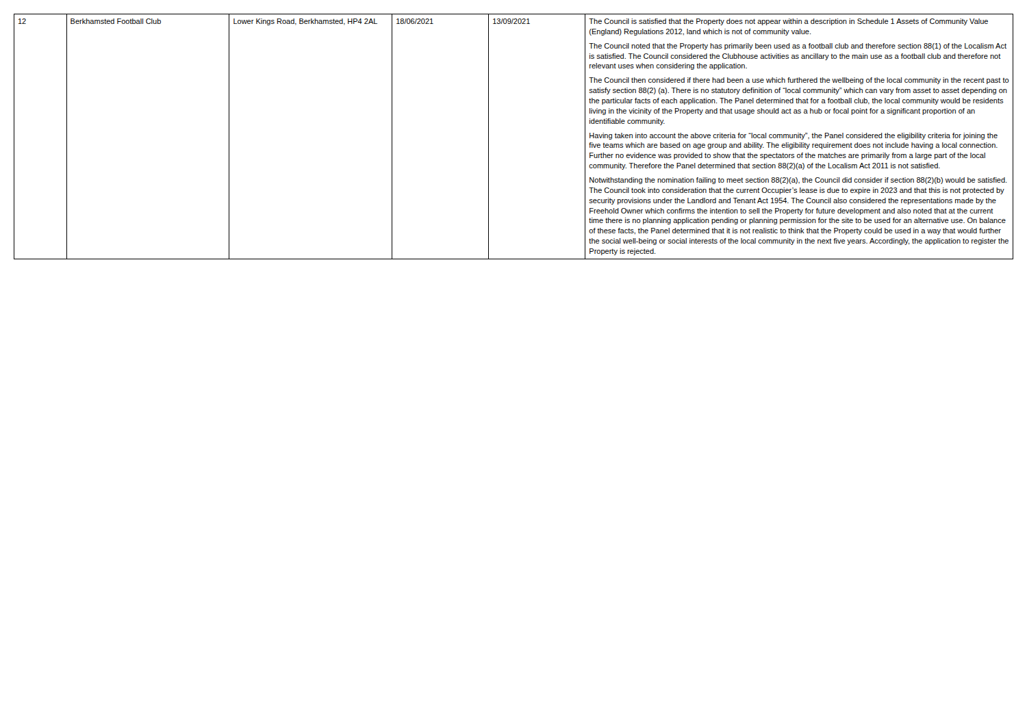| 12 | Berkhamsted Football Club | Lower Kings Road, Berkhamsted, HP4 2AL | 18/06/2021 | 13/09/2021 | The Council is satisfied that the Property does not appear within a description in Schedule 1 Assets of Community Value (England) Regulations 2012, land which is not of community value. The Council noted that the Property has primarily been used as a football club and therefore section 88(1) of the Localism Act is satisfied. The Council considered the Clubhouse activities as ancillary to the main use as a football club and therefore not relevant uses when considering the application. The Council then considered if there had been a use which furthered the wellbeing of the local community in the recent past to satisfy section 88(2) (a). There is no statutory definition of “local community” which can vary from asset to asset depending on the particular facts of each application. The Panel determined that for a football club, the local community would be residents living in the vicinity of the Property and that usage should act as a hub or focal point for a significant proportion of an identifiable community. Having taken into account the above criteria for “local community”, the Panel considered the eligibility criteria for joining the five teams which are based on age group and ability. The eligibility requirement does not include having a local connection. Further no evidence was provided to show that the spectators of the matches are primarily from a large part of the local community. Therefore the Panel determined that section 88(2)(a) of the Localism Act 2011 is not satisfied. Notwithstanding the nomination failing to meet section 88(2)(a), the Council did consider if section 88(2)(b) would be satisfied. The Council took into consideration that the current Occupier’s lease is due to expire in 2023 and that this is not protected by security provisions under the Landlord and Tenant Act 1954. The Council also considered the representations made by the Freehold Owner which confirms the intention to sell the Property for future development and also noted that at the current time there is no planning application pending or planning permission for the site to be used for an alternative use. On balance of these facts, the Panel determined that it is not realistic to think that the Property could be used in a way that would further the social well-being or social interests of the local community in the next five years. Accordingly, the application to register the Property is rejected. |